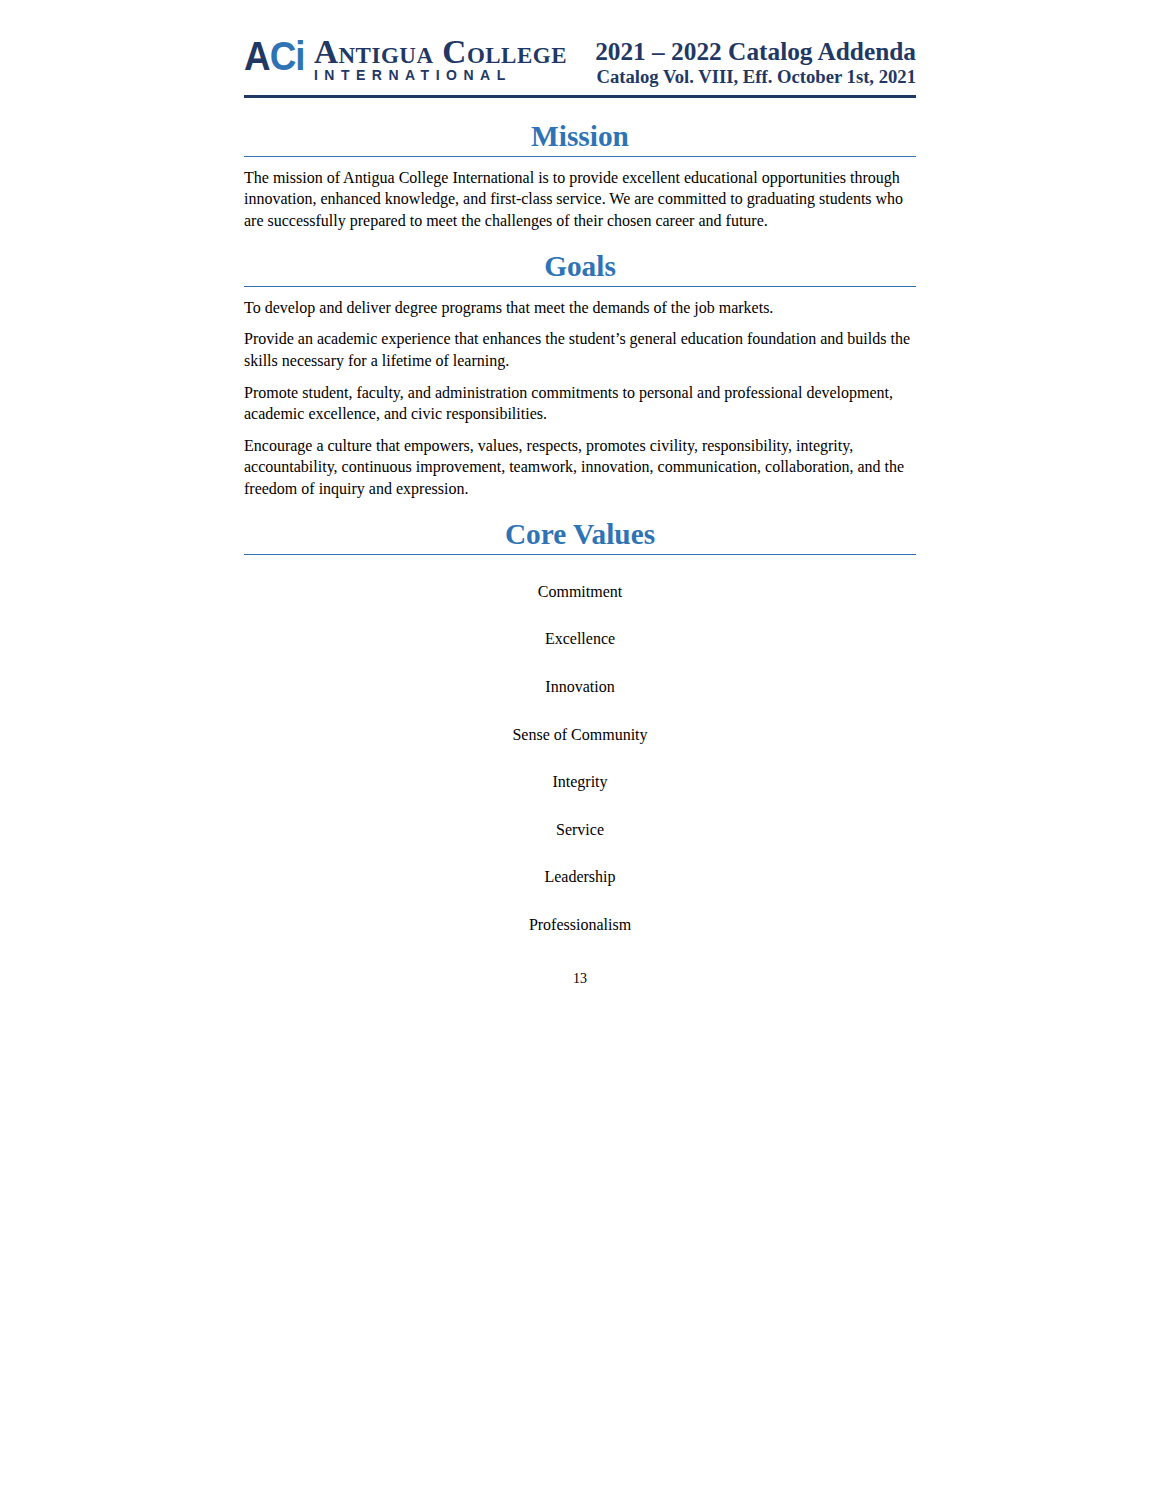ACi Antigua College INTERNATIONAL
2021 – 2022 Catalog Addenda
Catalog Vol. VIII, Eff. October 1st, 2021
Mission
The mission of Antigua College International is to provide excellent educational opportunities through innovation, enhanced knowledge, and first-class service. We are committed to graduating students who are successfully prepared to meet the challenges of their chosen career and future.
Goals
To develop and deliver degree programs that meet the demands of the job markets.
Provide an academic experience that enhances the student’s general education foundation and builds the skills necessary for a lifetime of learning.
Promote student, faculty, and administration commitments to personal and professional development, academic excellence, and civic responsibilities.
Encourage a culture that empowers, values, respects, promotes civility, responsibility, integrity, accountability, continuous improvement, teamwork, innovation, communication, collaboration, and the freedom of inquiry and expression.
Core Values
Commitment
Excellence
Innovation
Sense of Community
Integrity
Service
Leadership
Professionalism
13